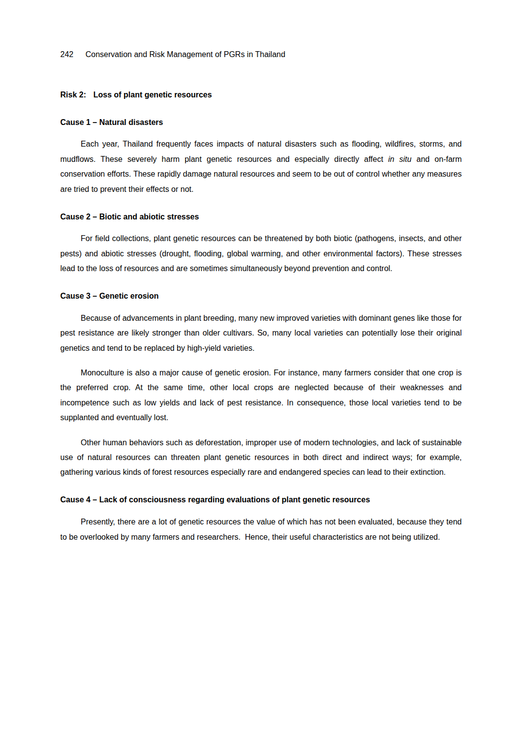242 Conservation and Risk Management of PGRs in Thailand
Risk 2: Loss of plant genetic resources
Cause 1 – Natural disasters
Each year, Thailand frequently faces impacts of natural disasters such as flooding, wildfires, storms, and mudflows. These severely harm plant genetic resources and especially directly affect in situ and on-farm conservation efforts. These rapidly damage natural resources and seem to be out of control whether any measures are tried to prevent their effects or not.
Cause 2 – Biotic and abiotic stresses
For field collections, plant genetic resources can be threatened by both biotic (pathogens, insects, and other pests) and abiotic stresses (drought, flooding, global warming, and other environmental factors). These stresses lead to the loss of resources and are sometimes simultaneously beyond prevention and control.
Cause 3 – Genetic erosion
Because of advancements in plant breeding, many new improved varieties with dominant genes like those for pest resistance are likely stronger than older cultivars. So, many local varieties can potentially lose their original genetics and tend to be replaced by high-yield varieties.
Monoculture is also a major cause of genetic erosion. For instance, many farmers consider that one crop is the preferred crop. At the same time, other local crops are neglected because of their weaknesses and incompetence such as low yields and lack of pest resistance. In consequence, those local varieties tend to be supplanted and eventually lost.
Other human behaviors such as deforestation, improper use of modern technologies, and lack of sustainable use of natural resources can threaten plant genetic resources in both direct and indirect ways; for example, gathering various kinds of forest resources especially rare and endangered species can lead to their extinction.
Cause 4 – Lack of consciousness regarding evaluations of plant genetic resources
Presently, there are a lot of genetic resources the value of which has not been evaluated, because they tend to be overlooked by many farmers and researchers. Hence, their useful characteristics are not being utilized.